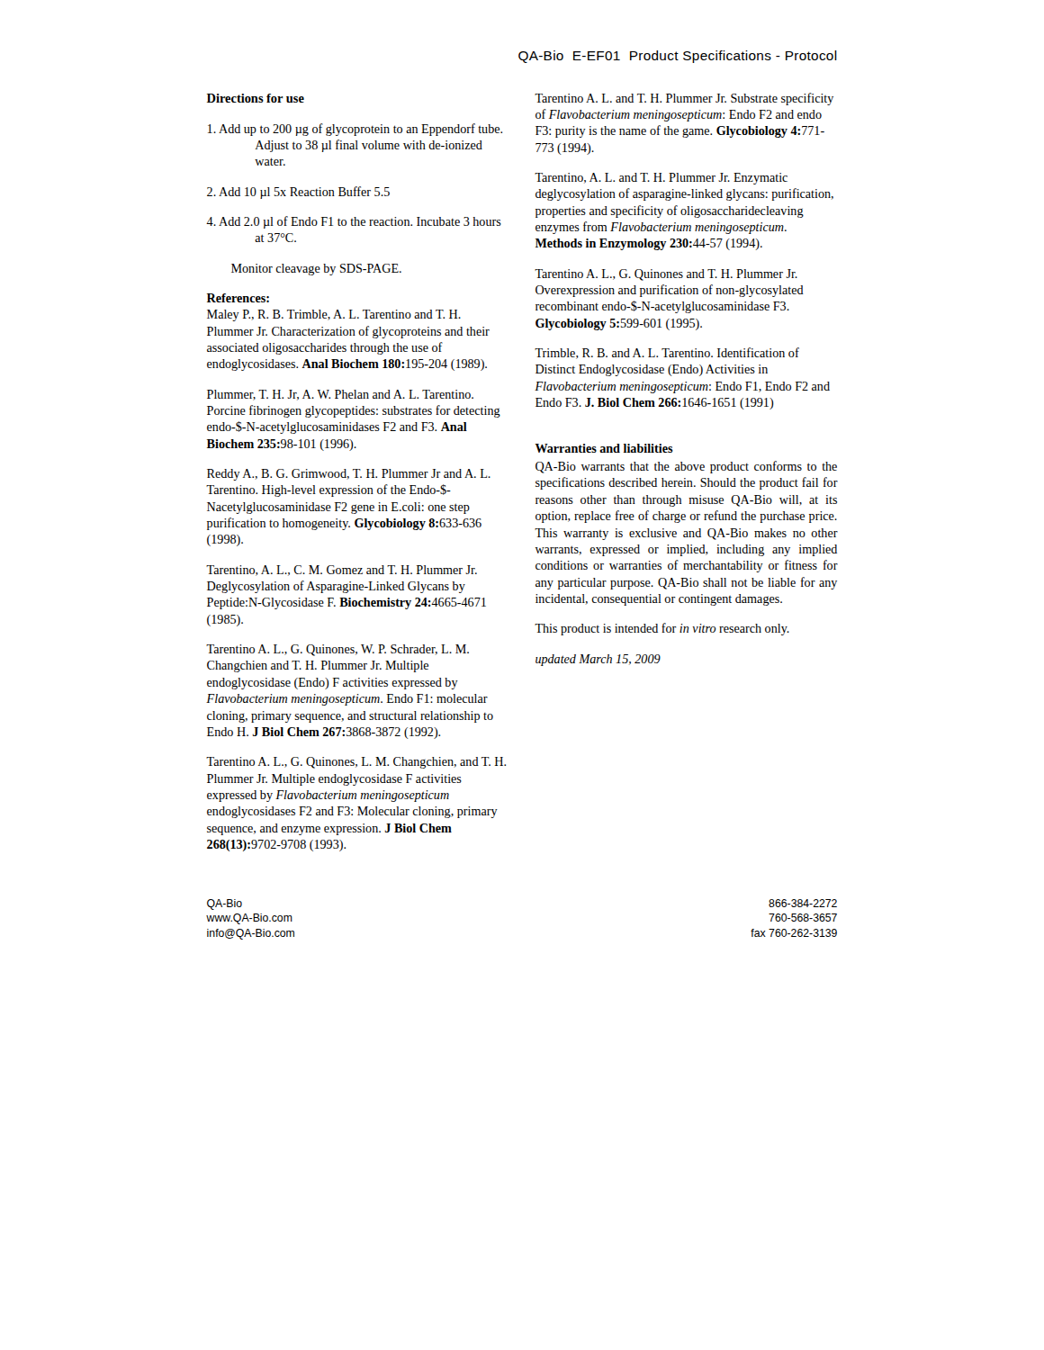QA-Bio E-EF01 Product Specifications - Protocol
Directions for use
1. Add up to 200 µg of glycoprotein to an Eppendorf tube.Adjust to 38 µl final volume with de-ionized water.
2. Add 10 µl 5x Reaction Buffer 5.5
4. Add 2.0 µl of Endo F1 to the reaction. Incubate 3 hoursat 37°C.
Monitor cleavage by SDS-PAGE.
References:
Maley P., R. B. Trimble, A. L. Tarentino and T. H. Plummer Jr. Characterization of glycoproteins and their associated oligosaccharides through the use of endoglycosidases. Anal Biochem 180: 195-204 (1989).
Plummer, T. H. Jr, A. W. Phelan and A. L. Tarentino. Porcine fibrinogen glycopeptides: substrates for detecting endo-$-N-acetylglucosaminidases F2 and F3. Anal Biochem 235: 98-101 (1996).
Reddy A., B. G. Grimwood, T. H. Plummer Jr and A. L. Tarentino. High-level expression of the Endo-$-Nacetylglucosaminidase F2 gene in E.coli: one step purification to homogeneity. Glycobiology 8: 633-636 (1998).
Tarentino, A. L., C. M. Gomez and T. H. Plummer Jr. Deglycosylation of Asparagine-Linked Glycans by Peptide:N-Glycosidase F. Biochemistry 24: 4665-4671 (1985).
Tarentino A. L., G. Quinones, W. P. Schrader, L. M. Changchien and T. H. Plummer Jr. Multiple endoglycosidase (Endo) F activities expressed by Flavobacterium meningosepticum. Endo F1: molecular cloning, primary sequence, and structural relationship to Endo H. J Biol Chem 267: 3868-3872 (1992).
Tarentino A. L., G. Quinones, L. M. Changchien, and T. H. Plummer Jr. Multiple endoglycosidase F activities expressed by Flavobacterium meningosepticum endoglycosidases F2 and F3: Molecular cloning, primary sequence, and enzyme expression. J Biol Chem 268(13): 9702-9708 (1993).
Tarentino A. L. and T. H. Plummer Jr. Substrate specificity of Flavobacterium meningosepticum: Endo F2 and endo F3: purity is the name of the game. Glycobiology 4: 771-773 (1994).
Tarentino, A. L. and T. H. Plummer Jr. Enzymatic deglycosylation of asparagine-linked glycans: purification, properties and specificity of oligosaccharidecleaving enzymes from Flavobacterium meningosepticum. Methods in Enzymology 230: 44-57 (1994).
Tarentino A. L., G. Quinones and T. H. Plummer Jr. Overexpression and purification of non-glycosylated recombinant endo-$-N-acetylglucosaminidase F3. Glycobiology 5: 599-601 (1995).
Trimble, R. B. and A. L. Tarentino. Identification of Distinct Endoglycosidase (Endo) Activities in Flavobacterium meningosepticum: Endo F1, Endo F2 and Endo F3. J. Biol Chem 266: 1646-1651 (1991)
Warranties and liabilities
QA-Bio warrants that the above product conforms to the specifications described herein. Should the product fail for reasons other than through misuse QA-Bio will, at its option, replace free of charge or refund the purchase price. This warranty is exclusive and QA-Bio makes no other warrants, expressed or implied, including any implied conditions or warranties of merchantability or fitness for any particular purpose. QA-Bio shall not be liable for any incidental, consequential or contingent damages.
This product is intended for in vitro research only.
updated March 15, 2009
QA-Bio
www.QA-Bio.com
info@QA-Bio.com
866-384-2272
760-568-3657
fax 760-262-3139